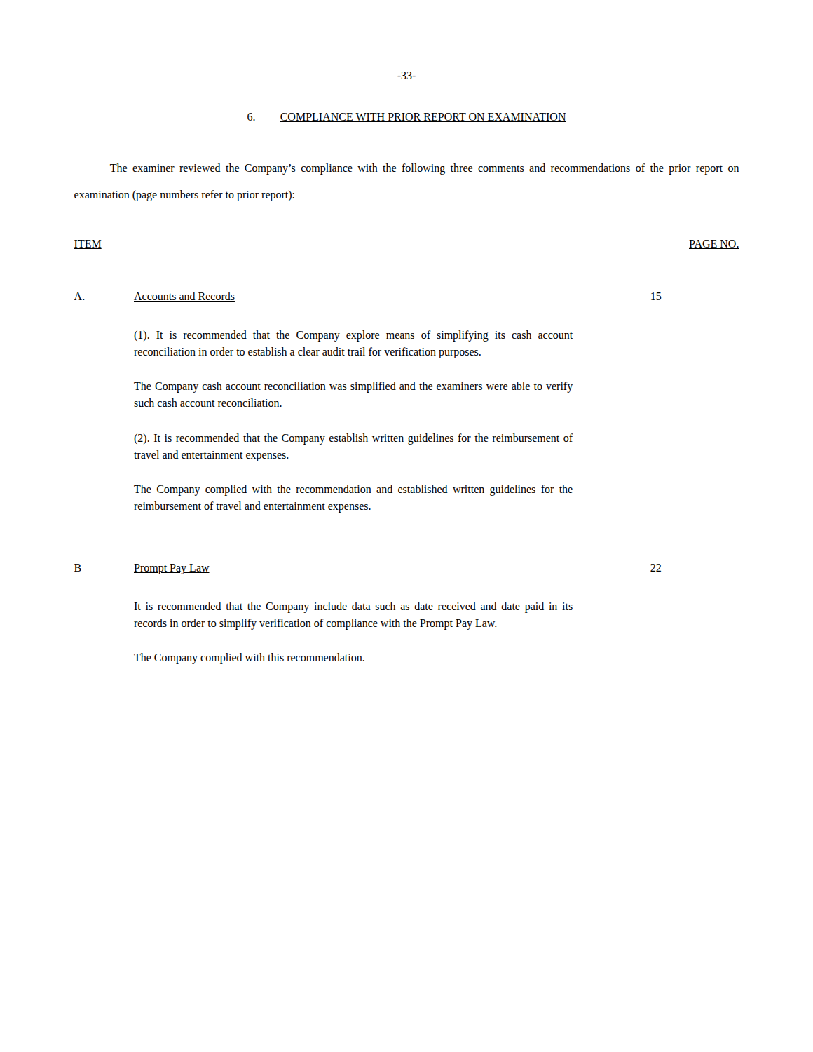-33-
6. COMPLIANCE WITH PRIOR REPORT ON EXAMINATION
The examiner reviewed the Company’s compliance with the following three comments and recommendations of the prior report on examination (page numbers refer to prior report):
ITEM PAGE NO.
A.
Accounts and Records
(1). It is recommended that the Company explore means of simplifying its cash account reconciliation in order to establish a clear audit trail for verification purposes.
The Company cash account reconciliation was simplified and the examiners were able to verify such cash account reconciliation.
(2). It is recommended that the Company establish written guidelines for the reimbursement of travel and entertainment expenses.
The Company complied with the recommendation and established written guidelines for the reimbursement of travel and entertainment expenses.
15
B
Prompt Pay Law
It is recommended that the Company include data such as date received and date paid in its records in order to simplify verification of compliance with the Prompt Pay Law.
The Company complied with this recommendation.
22